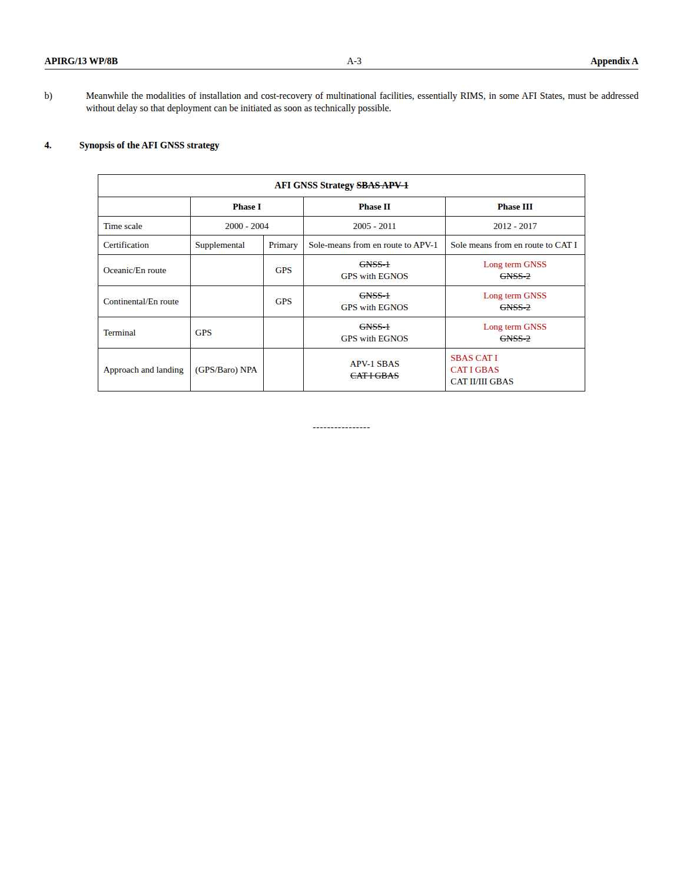APIRG/13 WP/8B A-3 Appendix A
b) Meanwhile the modalities of installation and cost-recovery of multinational facilities, essentially RIMS, in some AFI States, must be addressed without delay so that deployment can be initiated as soon as technically possible.
4. Synopsis of the AFI GNSS strategy
| AFI GNSS Strategy SBAS APV-1 |
| --- |
| | Phase I | Phase II | Phase III |
| Time scale | 2000 - 2004 | 2005 - 2011 | 2012 - 2017 |
| Certification | Supplemental | Primary | Sole-means from en route to APV-1 | Sole means from en route to CAT I |
| Oceanic/En route | | GPS | GNSS-1 GPS with EGNOS | Long term GNSS GNSS-2 |
| Continental/En route | | GPS | GNSS-1 GPS with EGNOS | Long term GNSS GNSS-2 |
| Terminal | GPS | | GNSS-1 GPS with EGNOS | Long term GNSS GNSS-2 |
| Approach and landing | (GPS/Baro) NPA | | APV-1 SBAS CAT I GBAS | SBAS CAT I CAT I GBAS CAT II/III GBAS |
----------------